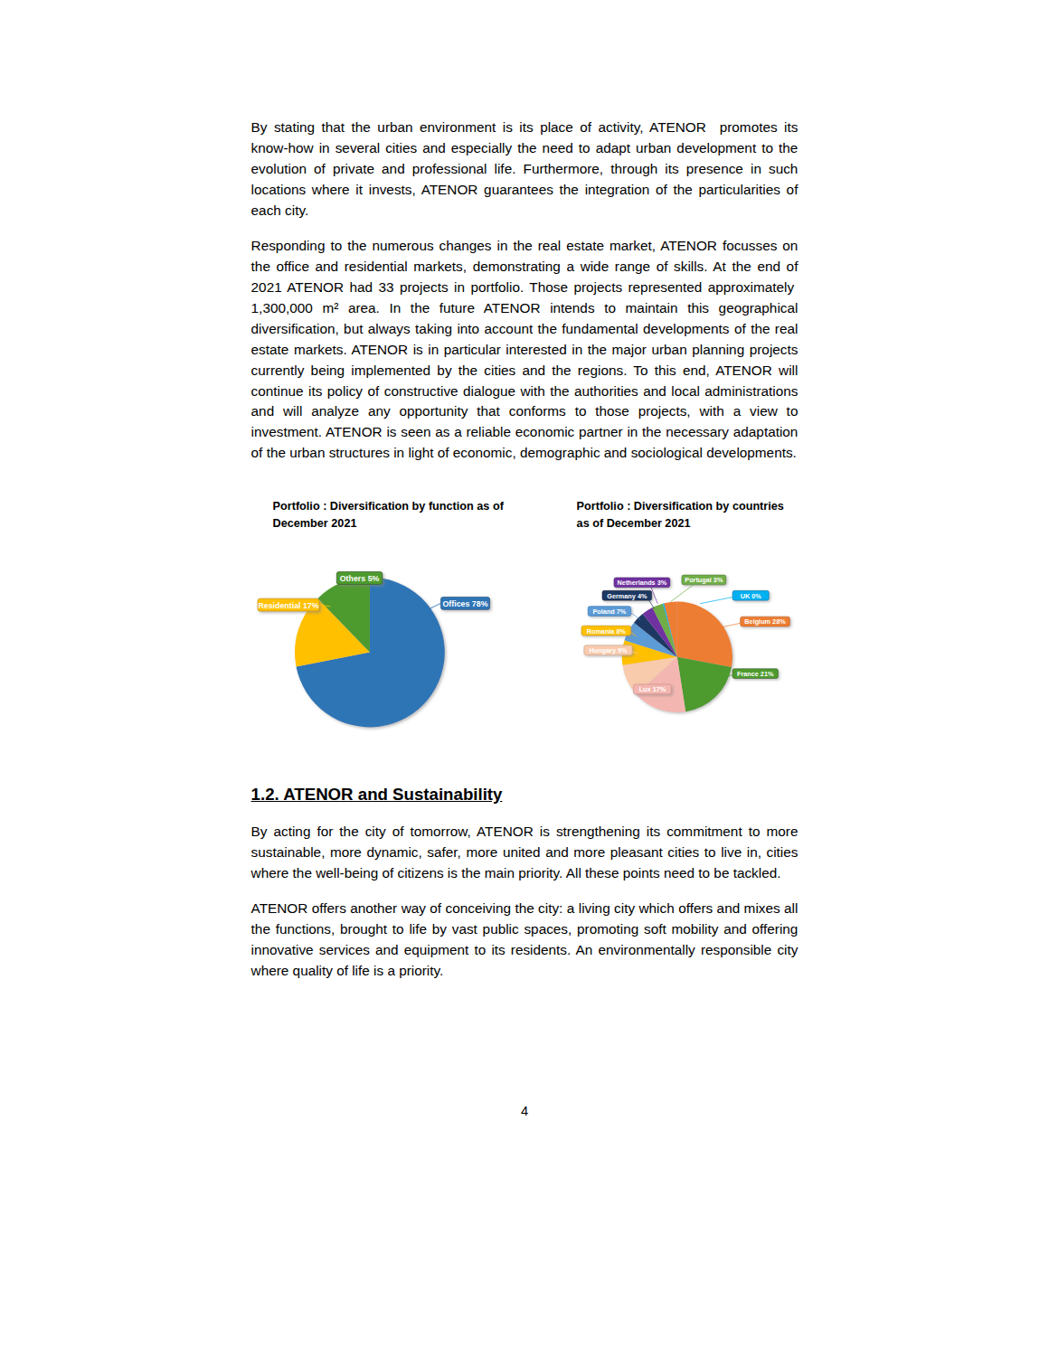By stating that the urban environment is its place of activity, ATENOR promotes its know-how in several cities and especially the need to adapt urban development to the evolution of private and professional life. Furthermore, through its presence in such locations where it invests, ATENOR guarantees the integration of the particularities of each city.
Responding to the numerous changes in the real estate market, ATENOR focusses on the office and residential markets, demonstrating a wide range of skills. At the end of 2021 ATENOR had 33 projects in portfolio. Those projects represented approximately 1,300,000 m² area. In the future ATENOR intends to maintain this geographical diversification, but always taking into account the fundamental developments of the real estate markets. ATENOR is in particular interested in the major urban planning projects currently being implemented by the cities and the regions. To this end, ATENOR will continue its policy of constructive dialogue with the authorities and local administrations and will analyze any opportunity that conforms to those projects, with a view to investment. ATENOR is seen as a reliable economic partner in the necessary adaptation of the urban structures in light of economic, demographic and sociological developments.
Portfolio : Diversification by function as of December 2021
Offices 78% Residential 17% Others 5%
Portfolio : Diversification by countries as of December 2021
Netherlands 3% Portugal 3% Germany 4% UK 0% Poland 7% Belgium 28% Romania 8% Hungary 9% France 21% Lux 17%
1.2. ATENOR and Sustainability
By acting for the city of tomorrow, ATENOR is strengthening its commitment to more sustainable, more dynamic, safer, more united and more pleasant cities to live in, cities where the well-being of citizens is the main priority. All these points need to be tackled.
ATENOR offers another way of conceiving the city: a living city which offers and mixes all the functions, brought to life by vast public spaces, promoting soft mobility and offering innovative services and equipment to its residents. An environmentally responsible city where quality of life is a priority.
4